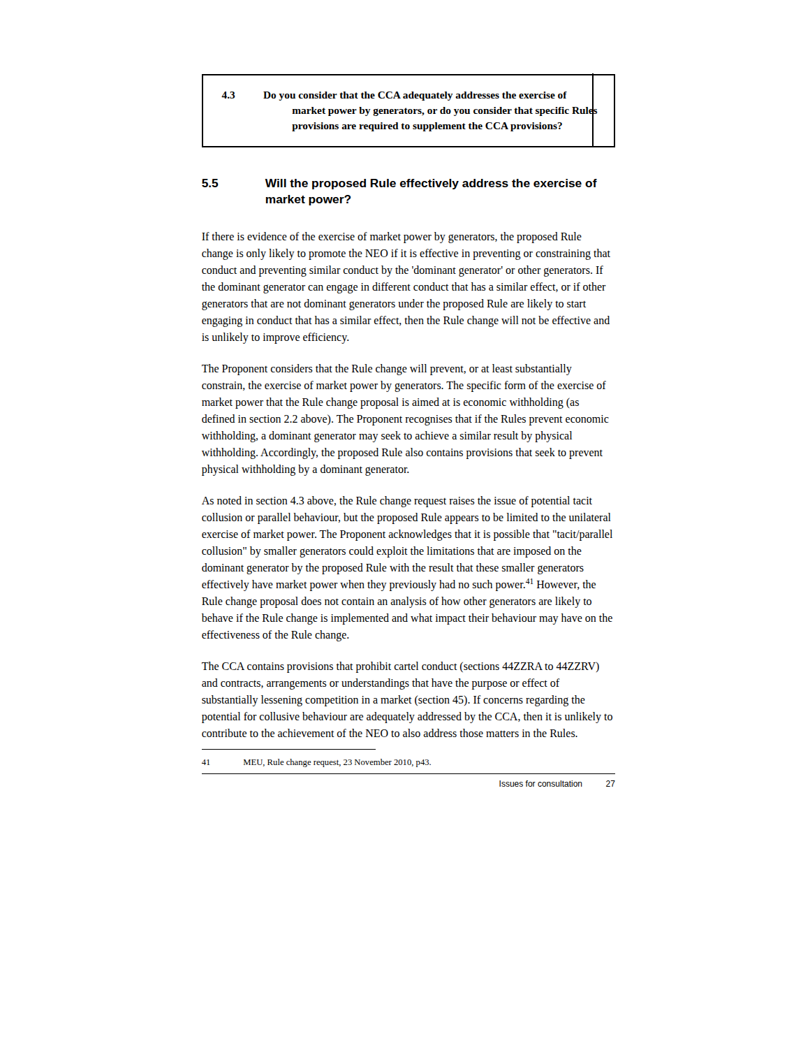4.3 Do you consider that the CCA adequately addresses the exercise of market power by generators, or do you consider that specific Rules provisions are required to supplement the CCA provisions?
5.5 Will the proposed Rule effectively address the exercise of market power?
If there is evidence of the exercise of market power by generators, the proposed Rule change is only likely to promote the NEO if it is effective in preventing or constraining that conduct and preventing similar conduct by the 'dominant generator' or other generators. If the dominant generator can engage in different conduct that has a similar effect, or if other generators that are not dominant generators under the proposed Rule are likely to start engaging in conduct that has a similar effect, then the Rule change will not be effective and is unlikely to improve efficiency.
The Proponent considers that the Rule change will prevent, or at least substantially constrain, the exercise of market power by generators. The specific form of the exercise of market power that the Rule change proposal is aimed at is economic withholding (as defined in section 2.2 above). The Proponent recognises that if the Rules prevent economic withholding, a dominant generator may seek to achieve a similar result by physical withholding. Accordingly, the proposed Rule also contains provisions that seek to prevent physical withholding by a dominant generator.
As noted in section 4.3 above, the Rule change request raises the issue of potential tacit collusion or parallel behaviour, but the proposed Rule appears to be limited to the unilateral exercise of market power. The Proponent acknowledges that it is possible that "tacit/parallel collusion" by smaller generators could exploit the limitations that are imposed on the dominant generator by the proposed Rule with the result that these smaller generators effectively have market power when they previously had no such power.41 However, the Rule change proposal does not contain an analysis of how other generators are likely to behave if the Rule change is implemented and what impact their behaviour may have on the effectiveness of the Rule change.
The CCA contains provisions that prohibit cartel conduct (sections 44ZZRA to 44ZZRV) and contracts, arrangements or understandings that have the purpose or effect of substantially lessening competition in a market (section 45). If concerns regarding the potential for collusive behaviour are adequately addressed by the CCA, then it is unlikely to contribute to the achievement of the NEO to also address those matters in the Rules.
41 MEU, Rule change request, 23 November 2010, p43.
Issues for consultation27